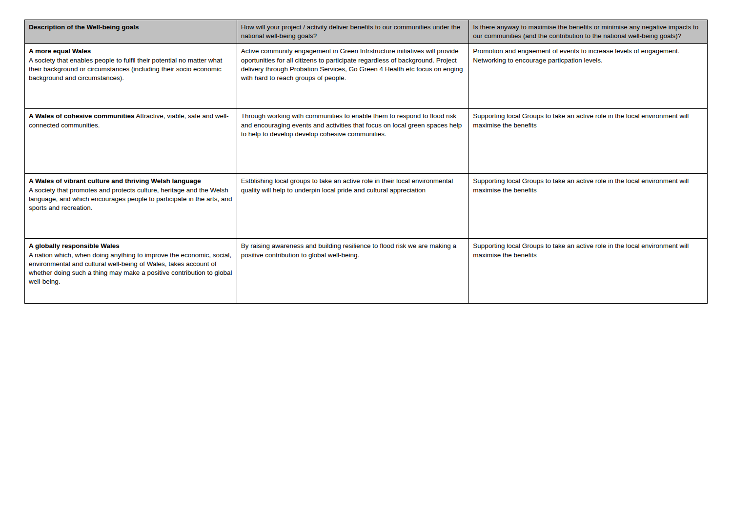| Description of the Well-being goals | How will your project / activity deliver benefits to our communities under the national well-being goals? | Is there anyway to maximise the benefits or minimise any negative impacts to our communities (and the contribution to the national well-being goals)? |
| --- | --- | --- |
| A more equal Wales A society that enables people to fulfil their potential no matter what their background or circumstances (including their socio economic background and circumstances). | Active community engagement in Green Infrstructure initiatives will provide oportunities for all citizens to participate regardless of background. Project delivery through Probation Services, Go Green 4 Health etc focus on enging with hard to reach groups of people. | Promotion and engaement of events to increase levels of engagement. Networking to encourage particpation levels. |
| A Wales of cohesive communities Attractive, viable, safe and well-connected communities. | Through working with communities to enable them to respond to flood risk and encouraging events and activities that focus on local green spaces help to help to develop develop cohesive communities. | Supporting local Groups to take an active role in the local environment will maximise the benefits |
| A Wales of vibrant culture and thriving Welsh language A society that promotes and protects culture, heritage and the Welsh language, and which encourages people to participate in the arts, and sports and recreation. | Estblishing local groups to take an active role in their local environmental quality will help to underpin local pride and cultural appreciation | Supporting local Groups to take an active role in the local environment will maximise the benefits |
| A globally responsible Wales A nation which, when doing anything to improve the economic, social, environmental and cultural well-being of Wales, takes account of whether doing such a thing may make a positive contribution to global well-being. | By raising awareness and building resilience to flood risk we are making a positive contribution to global well-being. | Supporting local Groups to take an active role in the local environment will maximise the benefits |